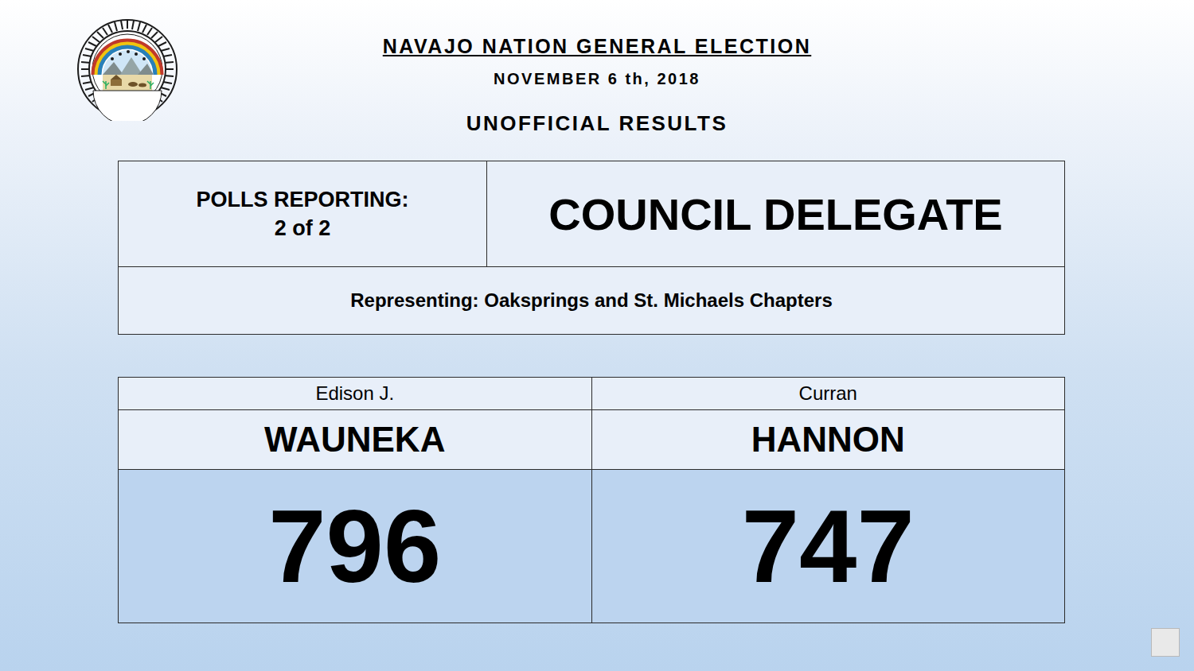Navajo Nation Seal
NAVAJO NATION GENERAL ELECTION
NOVEMBER 6 th, 2018
UNOFFICIAL RESULTS
| POLLS REPORTING: 2 of 2 | COUNCIL DELEGATE |
| Representing: Oaksprings and St. Michaels Chapters |
| Edison J. | Curran |
| WAUNEKA | HANNON |
| 796 | 747 |